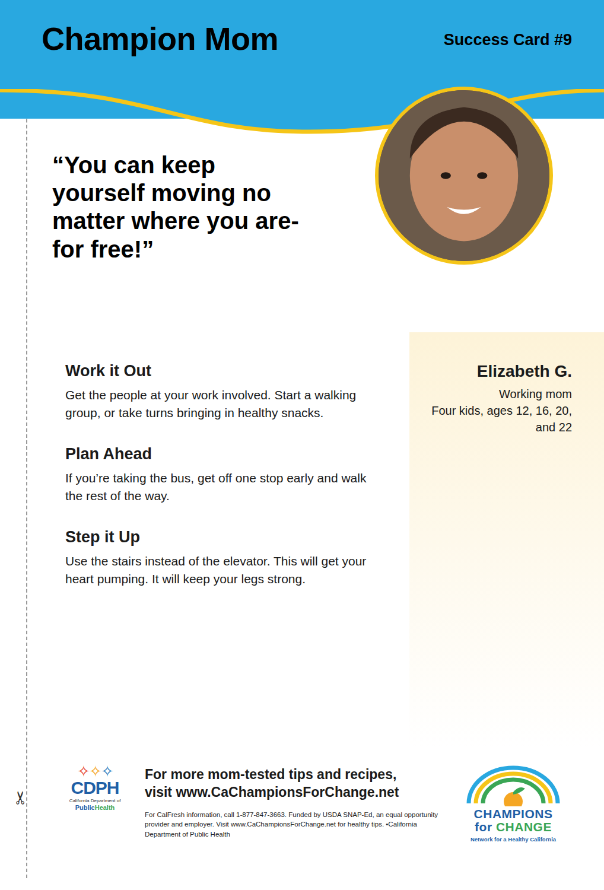✂
Champion Mom
Success Card #9
“You can keep yourself moving no matter where you are-for free!”
Work it Out
Get the people at your work involved. Start a walking group, or take turns bringing in healthy snacks.
Plan Ahead
If you’re taking the bus, get off one stop early and walk the rest of the way.
Step it Up
Use the stairs instead of the elevator. This will get your heart pumping. It will keep your legs strong.
Elizabeth G.
Working mom
Four kids, ages 12, 16, 20, and 22
✧✧✧
CDPH
California Department of
PublicHealth
For more mom-tested tips and recipes,
visit www.CaChampionsForChange.net
For CalFresh information, call 1-877-847-3663. Funded by USDA SNAP-Ed, an equal opportunity provider and employer. Visit www.CaChampionsForChange.net for healthy tips. •California Department of Public Health
CHAMPIONS
for CHANGE
Network for a Healthy California